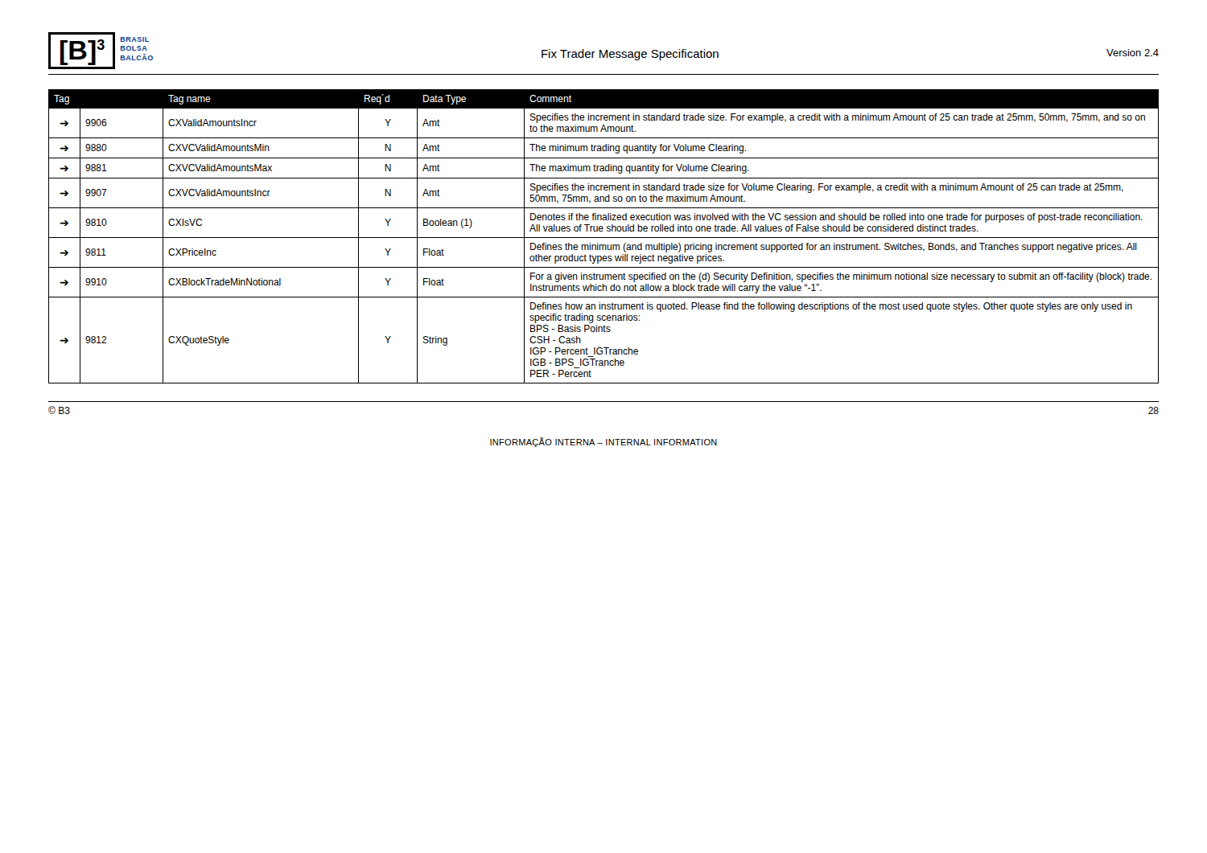[B]3
BRASIL
BOLSA
BALCÃO
Fix Trader Message Specification
Version 2.4
| Tag | Tag name | Req´d | Data Type | Comment |
| --- | --- | --- | --- | --- |
| ➔ | 9906 | CXValidAmountsIncr | Y | Amt | Specifies the increment in standard trade size. For example, a credit with a minimum Amount of 25 can trade at 25mm, 50mm, 75mm, and so on to the maximum Amount. |
| ➔ | 9880 | CXVCValidAmountsMin | N | Amt | The minimum trading quantity for Volume Clearing. |
| ➔ | 9881 | CXVCValidAmountsMax | N | Amt | The maximum trading quantity for Volume Clearing. |
| ➔ | 9907 | CXVCValidAmountsIncr | N | Amt | Specifies the increment in standard trade size for Volume Clearing. For example, a credit with a minimum Amount of 25 can trade at 25mm, 50mm, 75mm, and so on to the maximum Amount. |
| ➔ | 9810 | CXIsVC | Y | Boolean (1) | Denotes if the finalized execution was involved with the VC session and should be rolled into one trade for purposes of post-trade reconciliation. All values of True should be rolled into one trade. All values of False should be considered distinct trades. |
| ➔ | 9811 | CXPriceInc | Y | Float | Defines the minimum (and multiple) pricing increment supported for an instrument. Switches, Bonds, and Tranches support negative prices. All other product types will reject negative prices. |
| ➔ | 9910 | CXBlockTradeMinNotional | Y | Float | For a given instrument specified on the (d) Security Definition, specifies the minimum notional size necessary to submit an off-facility (block) trade. Instruments which do not allow a block trade will carry the value “-1”. |
| ➔ | 9812 | CXQuoteStyle | Y | String | Defines how an instrument is quoted. Please find the following descriptions of the most used quote styles. Other quote styles are only used in specific trading scenarios: BPS - Basis Points CSH - Cash IGP - Percent_IGTranche IGB - BPS_IGTranche PER - Percent |
© B3
28
INFORMAÇÃO INTERNA – INTERNAL INFORMATION